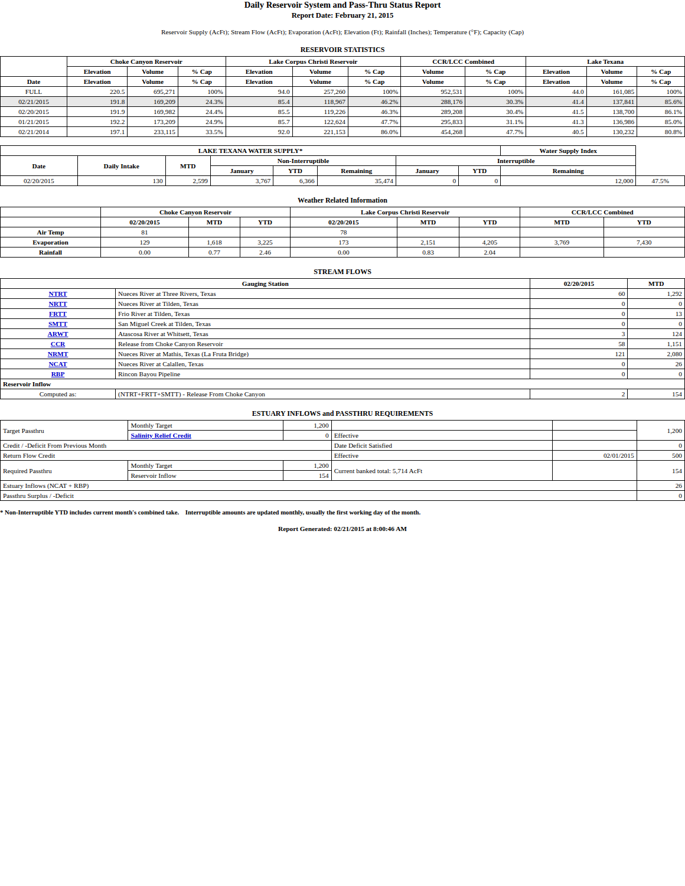Daily Reservoir System and Pass-Thru Status Report
Report Date: February 21, 2015
Reservoir Supply (AcFt); Stream Flow (AcFt); Evaporation (AcFt); Elevation (Ft); Rainfall (Inches); Temperature (°F); Capacity (Cap)
RESERVOIR STATISTICS
| | Choke Canyon Reservoir | Lake Corpus Christi Reservoir | CCR/LCC Combined | Lake Texana |
| --- | --- | --- | --- | --- |
| Elevation | Volume | % Cap | Elevation | Volume | % Cap | Volume | % Cap | Elevation | Volume | % Cap |
| Date | Elevation | Volume | % Cap | Elevation | Volume | % Cap | Volume | % Cap | Elevation | Volume | % Cap |
| FULL | 220.5 | 695,271 | 100% | 94.0 | 257,260 | 100% | 952,531 | 100% | 44.0 | 161,085 | 100% |
| 02/21/2015 | 191.8 | 169,209 | 24.3% | 85.4 | 118,967 | 46.2% | 288,176 | 30.3% | 41.4 | 137,841 | 85.6% |
| 02/20/2015 | 191.9 | 169,982 | 24.4% | 85.5 | 119,226 | 46.3% | 289,208 | 30.4% | 41.5 | 138,700 | 86.1% |
| 01/21/2015 | 192.2 | 173,209 | 24.9% | 85.7 | 122,624 | 47.7% | 295,833 | 31.1% | 41.3 | 136,986 | 85.0% |
| 02/21/2014 | 197.1 | 233,115 | 33.5% | 92.0 | 221,153 | 86.0% | 454,268 | 47.7% | 40.5 | 130,232 | 80.8% |
| LAKE TEXANA WATER SUPPLY* | Water Supply Index |
| --- | --- |
| Date | Daily Intake | MTD | Non-Interruptible | Interruptible |
| January | YTD | Remaining | January | YTD | Remaining |
| 02/20/2015 | 130 | 2,599 | 3,767 | 6,366 | 35,474 | 0 | 0 | 12,000 | 47.5% |
Weather Related Information
| | Choke Canyon Reservoir | Lake Corpus Christi Reservoir | CCR/LCC Combined |
| --- | --- | --- | --- |
| | 02/20/2015 | MTD | YTD | 02/20/2015 | MTD | YTD | MTD | YTD |
| Air Temp | 81 | | | 78 | | | | |
| Evaporation | 129 | 1,618 | 3,225 | 173 | 2,151 | 4,205 | 3,769 | 7,430 |
| Rainfall | 0.00 | 0.77 | 2.46 | 0.00 | 0.83 | 2.04 | | |
STREAM FLOWS
| Gauging Station | 02/20/2015 | MTD |
| --- | --- | --- |
| NTRT | Nueces River at Three Rivers, Texas | 60 | 1,292 |
| NRTT | Nueces River at Tilden, Texas | 0 | 0 |
| FRTT | Frio River at Tilden, Texas | 0 | 13 |
| SMTT | San Miguel Creek at Tilden, Texas | 0 | 0 |
| ARWT | Atascosa River at Whitsett, Texas | 3 | 124 |
| CCR | Release from Choke Canyon Reservoir | 58 | 1,151 |
| NRMT | Nueces River at Mathis, Texas (La Fruta Bridge) | 121 | 2,080 |
| NCAT | Nueces River at Calallen, Texas | 0 | 26 |
| RBP | Rincon Bayou Pipeline | 0 | 0 |
| Reservoir Inflow |
| Computed as: | (NTRT+FRTT+SMTT) - Release From Choke Canyon | 2 | 154 |
ESTUARY INFLOWS and PASSTHRU REQUIREMENTS
| Target Passthru | Monthly Target | 1,200 | | | 1,200 |
| Salinity Relief Credit | 0 | Effective | |
| Credit / -Deficit From Previous Month | Date Deficit Satisfied | | 0 |
| Return Flow Credit | Effective | 02/01/2015 | 500 |
| Required Passthru | Monthly Target | 1,200 | Current banked total: 5,714 AcFt | | 154 |
| Reservoir Inflow | 154 |
| Estuary Inflows (NCAT + RBP) | 26 |
| Passthru Surplus / -Deficit | 0 |
* Non-Interruptible YTD includes current month's combined take. Interruptible amounts are updated monthly, usually the first working day of the month.
Report Generated: 02/21/2015 at 8:00:46 AM